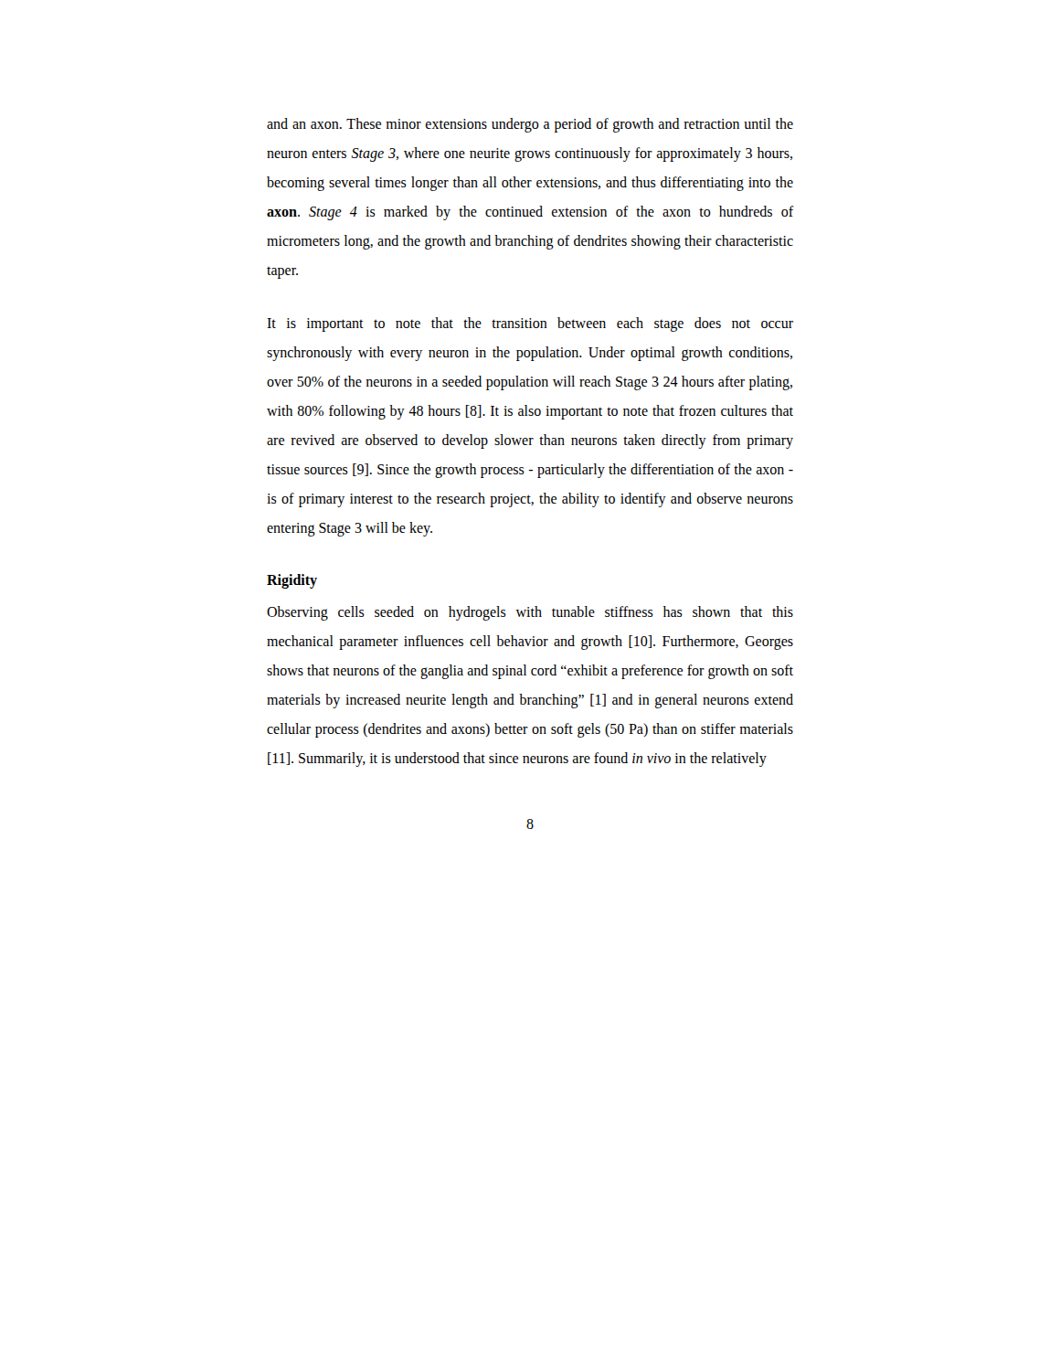and an axon. These minor extensions undergo a period of growth and retraction until the neuron enters Stage 3, where one neurite grows continuously for approximately 3 hours, becoming several times longer than all other extensions, and thus differentiating into the axon. Stage 4 is marked by the continued extension of the axon to hundreds of micrometers long, and the growth and branching of dendrites showing their characteristic taper.
It is important to note that the transition between each stage does not occur synchronously with every neuron in the population. Under optimal growth conditions, over 50% of the neurons in a seeded population will reach Stage 3 24 hours after plating, with 80% following by 48 hours [8]. It is also important to note that frozen cultures that are revived are observed to develop slower than neurons taken directly from primary tissue sources [9]. Since the growth process - particularly the differentiation of the axon - is of primary interest to the research project, the ability to identify and observe neurons entering Stage 3 will be key.
Rigidity
Observing cells seeded on hydrogels with tunable stiffness has shown that this mechanical parameter influences cell behavior and growth [10]. Furthermore, Georges shows that neurons of the ganglia and spinal cord “exhibit a preference for growth on soft materials by increased neurite length and branching” [1] and in general neurons extend cellular process (dendrites and axons) better on soft gels (50 Pa) than on stiffer materials [11]. Summarily, it is understood that since neurons are found in vivo in the relatively
8